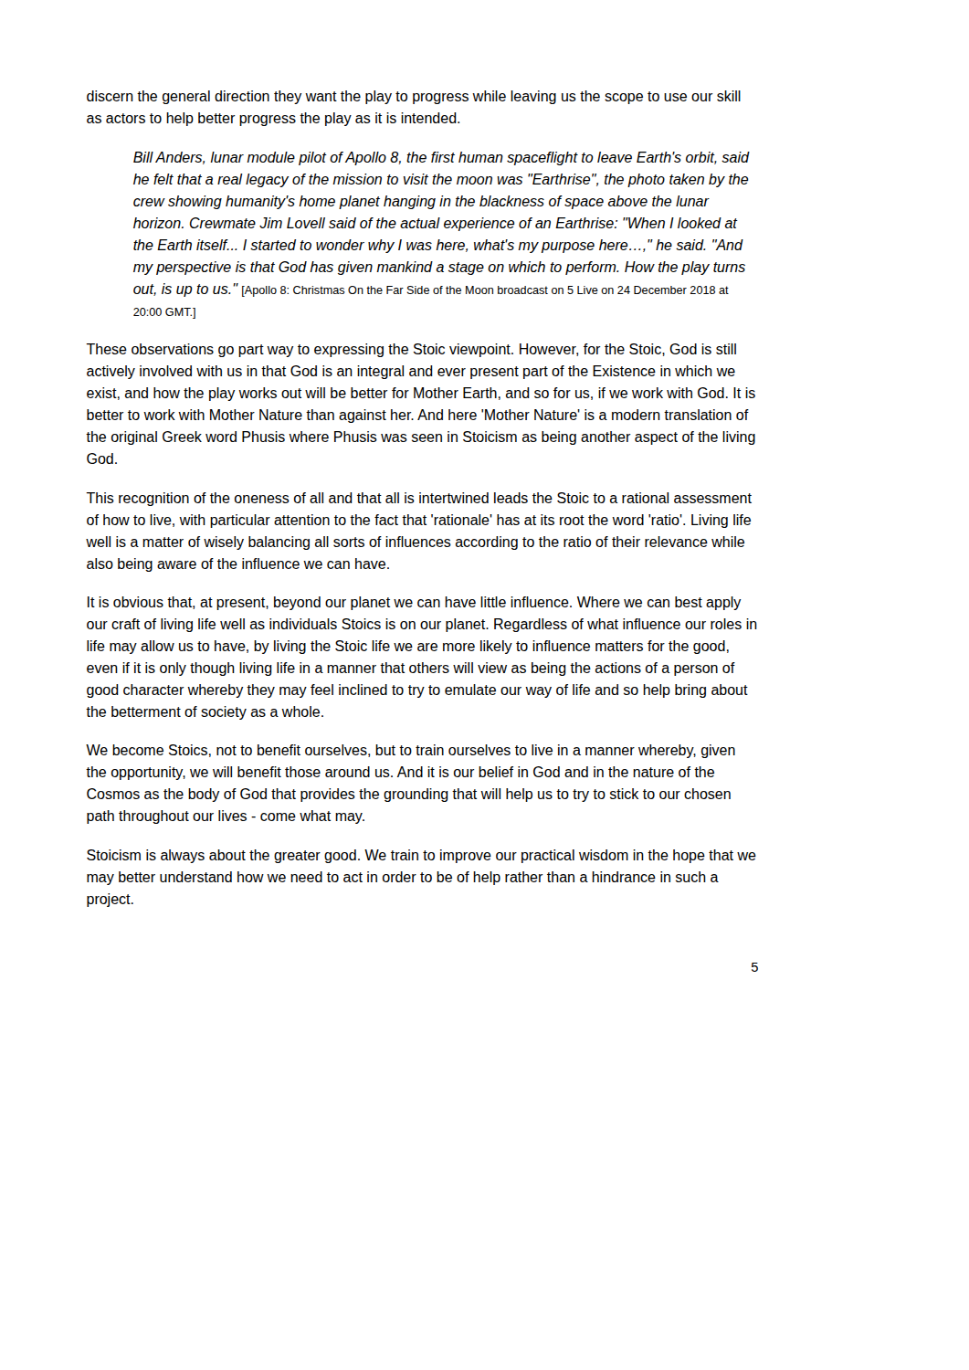discern the general direction they want the play to progress while leaving us the scope to use our skill as actors to help better progress the play as it is intended.
Bill Anders, lunar module pilot of Apollo 8, the first human spaceflight to leave Earth's orbit, said he felt that a real legacy of the mission to visit the moon was "Earthrise", the photo taken by the crew showing humanity's home planet hanging in the blackness of space above the lunar horizon. Crewmate Jim Lovell said of the actual experience of an Earthrise: "When I looked at the Earth itself... I started to wonder why I was here, what's my purpose here…," he said. "And my perspective is that God has given mankind a stage on which to perform. How the play turns out, is up to us." [Apollo 8: Christmas On the Far Side of the Moon broadcast on 5 Live on 24 December 2018 at 20:00 GMT.]
These observations go part way to expressing the Stoic viewpoint. However, for the Stoic, God is still actively involved with us in that God is an integral and ever present part of the Existence in which we exist, and how the play works out will be better for Mother Earth, and so for us, if we work with God. It is better to work with Mother Nature than against her. And here 'Mother Nature' is a modern translation of the original Greek word Phusis where Phusis was seen in Stoicism as being another aspect of the living God.
This recognition of the oneness of all and that all is intertwined leads the Stoic to a rational assessment of how to live, with particular attention to the fact that 'rationale' has at its root the word 'ratio'. Living life well is a matter of wisely balancing all sorts of influences according to the ratio of their relevance while also being aware of the influence we can have.
It is obvious that, at present, beyond our planet we can have little influence. Where we can best apply our craft of living life well as individuals Stoics is on our planet. Regardless of what influence our roles in life may allow us to have, by living the Stoic life we are more likely to influence matters for the good, even if it is only though living life in a manner that others will view as being the actions of a person of good character whereby they may feel inclined to try to emulate our way of life and so help bring about the betterment of society as a whole.
We become Stoics, not to benefit ourselves, but to train ourselves to live in a manner whereby, given the opportunity, we will benefit those around us. And it is our belief in God and in the nature of the Cosmos as the body of God that provides the grounding that will help us to try to stick to our chosen path throughout our lives - come what may.
Stoicism is always about the greater good. We train to improve our practical wisdom in the hope that we may better understand how we need to act in order to be of help rather than a hindrance in such a project.
5